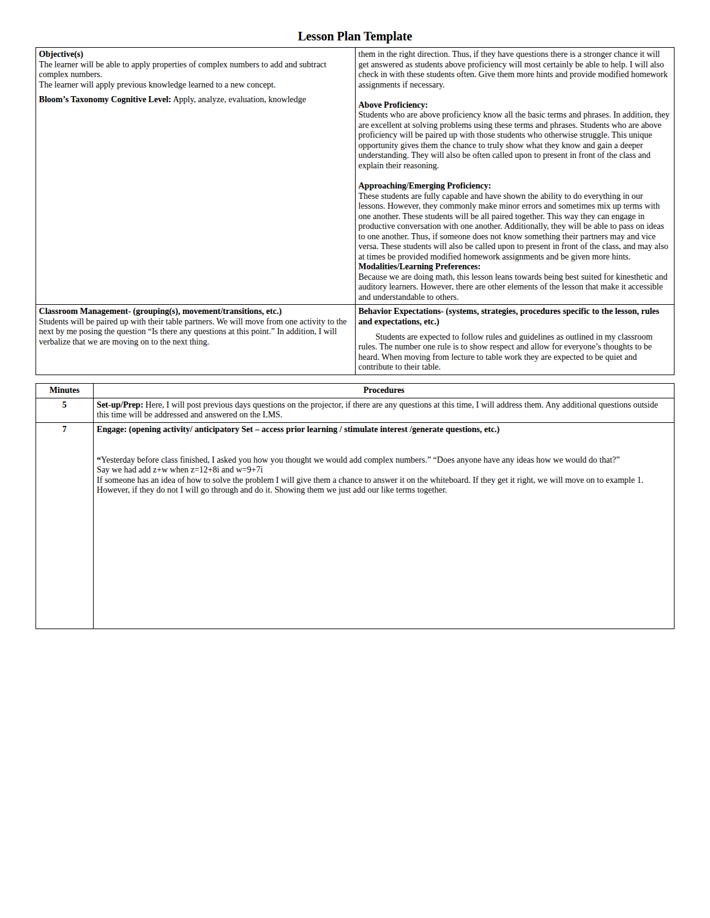Lesson Plan Template
| Objective(s) The learner will be able to apply properties of complex numbers to add and subtract complex numbers. The learner will apply previous knowledge learned to a new concept. Bloom’s Taxonomy Cognitive Level: Apply, analyze, evaluation, knowledge | them in the right direction. Thus, if they have questions there is a stronger chance it will get answered as students above proficiency will most certainly be able to help. I will also check in with these students often. Give them more hints and provide modified homework assignments if necessary. Above Proficiency: Students who are above proficiency know all the basic terms and phrases. In addition, they are excellent at solving problems using these terms and phrases. Students who are above proficiency will be paired up with those students who otherwise struggle. This unique opportunity gives them the chance to truly show what they know and gain a deeper understanding. They will also be often called upon to present in front of the class and explain their reasoning. Approaching/Emerging Proficiency: These students are fully capable and have shown the ability to do everything in our lessons. However, they commonly make minor errors and sometimes mix up terms with one another. These students will be all paired together. This way they can engage in productive conversation with one another. Additionally, they will be able to pass on ideas to one another. Thus, if someone does not know something their partners may and vice versa. These students will also be called upon to present in front of the class, and may also at times be provided modified homework assignments and be given more hints. Modalities/Learning Preferences: Because we are doing math, this lesson leans towards being best suited for kinesthetic and auditory learners. However, there are other elements of the lesson that make it accessible and understandable to others. |
| Classroom Management- (grouping(s), movement/transitions, etc.) Students will be paired up with their table partners. We will move from one activity to the next by me posing the question “Is there any questions at this point.” In addition, I will verbalize that we are moving on to the next thing. | Behavior Expectations- (systems, strategies, procedures specific to the lesson, rules and expectations, etc.) Students are expected to follow rules and guidelines as outlined in my classroom rules. The number one rule is to show respect and allow for everyone’s thoughts to be heard. When moving from lecture to table work they are expected to be quiet and contribute to their table. |
| Minutes | Procedures |
| 5 | Set-up/Prep: Here, I will post previous days questions on the projector, if there are any questions at this time, I will address them. Any additional questions outside this time will be addressed and answered on the LMS. |
| 7 | Engage: (opening activity/ anticipatory Set – access prior learning / stimulate interest /generate questions, etc.) “ Yesterday before class finished, I asked you how you thought we would add complex numbers.” “Does anyone have any ideas how we would do that?” Say we had add z+w when z=12+8i and w=9+7i If someone has an idea of how to solve the problem I will give them a chance to answer it on the whiteboard. If they get it right, we will move on to example 1. However, if they do not I will go through and do it. Showing them we just add our like terms together. |